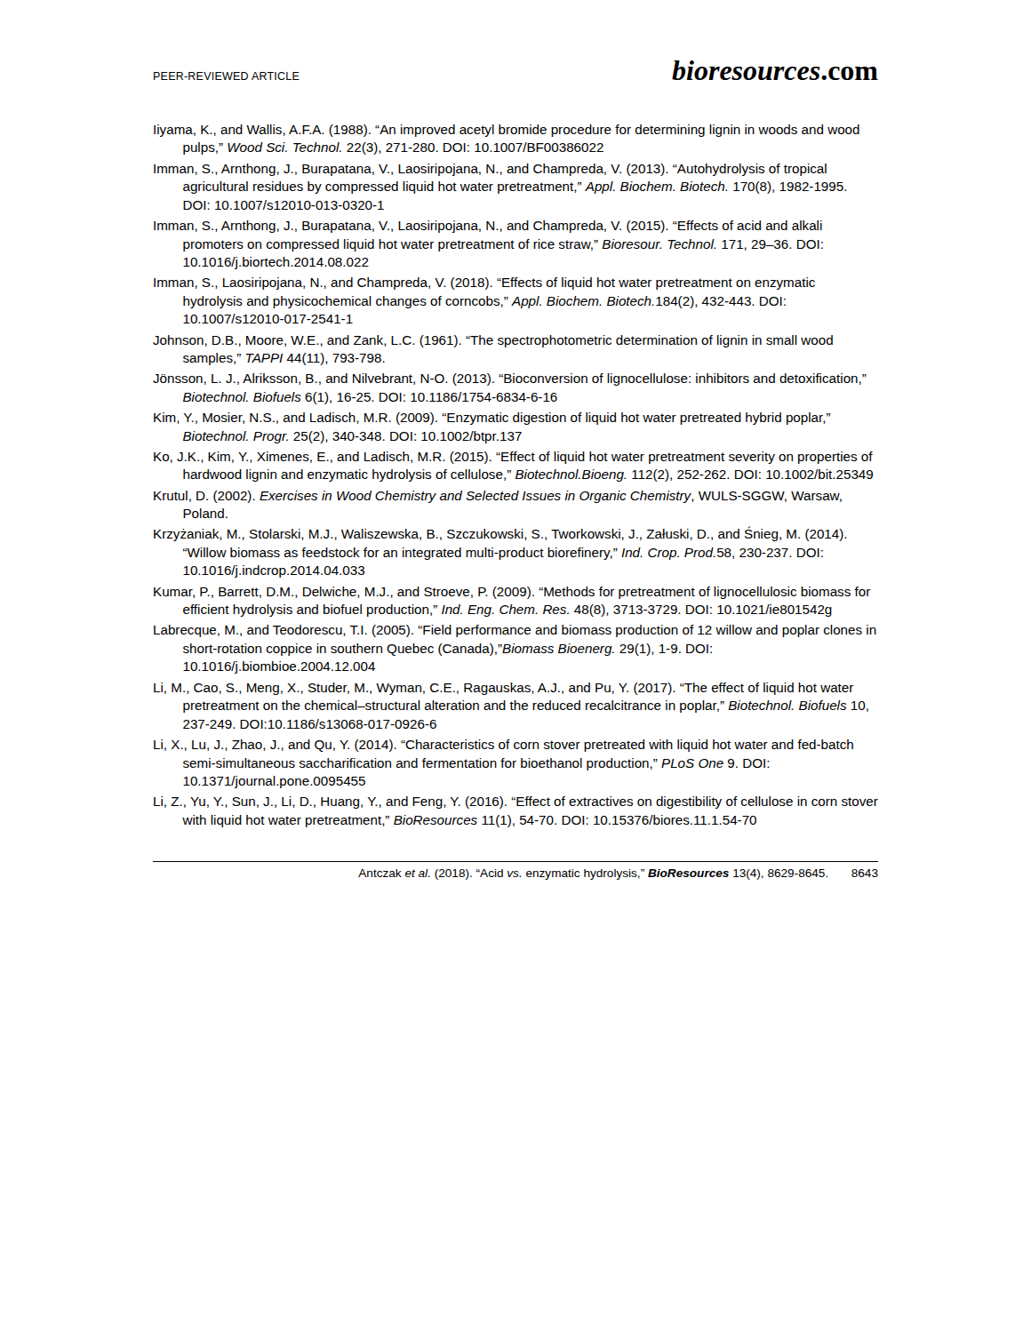Peer-Reviewed Article bioresources.com
Iiyama, K., and Wallis, A.F.A. (1988). “An improved acetyl bromide procedure for determining lignin in woods and wood pulps,” Wood Sci. Technol. 22(3), 271-280. DOI: 10.1007/BF00386022
Imman, S., Arnthong, J., Burapatana, V., Laosiripojana, N., and Champreda, V. (2013). “Autohydrolysis of tropical agricultural residues by compressed liquid hot water pretreatment,” Appl. Biochem. Biotech. 170(8), 1982-1995. DOI: 10.1007/s12010-013-0320-1
Imman, S., Arnthong, J., Burapatana, V., Laosiripojana, N., and Champreda, V. (2015). “Effects of acid and alkali promoters on compressed liquid hot water pretreatment of rice straw,” Bioresour. Technol. 171, 29–36. DOI: 10.1016/j.biortech.2014.08.022
Imman, S., Laosiripojana, N., and Champreda, V. (2018). “Effects of liquid hot water pretreatment on enzymatic hydrolysis and physicochemical changes of corncobs,” Appl. Biochem. Biotech. 184(2), 432-443. DOI: 10.1007/s12010-017-2541-1
Johnson, D.B., Moore, W.E., and Zank, L.C. (1961). “The spectrophotometric determination of lignin in small wood samples,” TAPPI 44(11), 793-798.
Jönsson, L. J., Alriksson, B., and Nilvebrant, N-O. (2013). “Bioconversion of lignocellulose: inhibitors and detoxification,” Biotechnol. Biofuels 6(1), 16-25. DOI: 10.1186/1754-6834-6-16
Kim, Y., Mosier, N.S., and Ladisch, M.R. (2009). “Enzymatic digestion of liquid hot water pretreated hybrid poplar,” Biotechnol. Progr. 25(2), 340-348. DOI: 10.1002/btpr.137
Ko, J.K., Kim, Y., Ximenes, E., and Ladisch, M.R. (2015). “Effect of liquid hot water pretreatment severity on properties of hardwood lignin and enzymatic hydrolysis of cellulose,” Biotechnol.Bioeng. 112(2), 252-262. DOI: 10.1002/bit.25349
Krutul, D. (2002). Exercises in Wood Chemistry and Selected Issues in Organic Chemistry, WULS-SGGW, Warsaw, Poland.
Krzyżaniak, M., Stolarski, M.J., Waliszewska, B., Szczukowski, S., Tworkowski, J., Załuski, D., and Śnieg, M. (2014). “Willow biomass as feedstock for an integrated multi-product biorefinery,” Ind. Crop. Prod. 58, 230-237. DOI: 10.1016/j.indcrop.2014.04.033
Kumar, P., Barrett, D.M., Delwiche, M.J., and Stroeve, P. (2009). “Methods for pretreatment of lignocellulosic biomass for efficient hydrolysis and biofuel production,” Ind. Eng. Chem. Res. 48(8), 3713-3729. DOI: 10.1021/ie801542g
Labrecque, M., and Teodorescu, T.I. (2005). “Field performance and biomass production of 12 willow and poplar clones in short-rotation coppice in southern Quebec (Canada),”Biomass Bioenerg. 29(1), 1-9. DOI: 10.1016/j.biombioe.2004.12.004
Li, M., Cao, S., Meng, X., Studer, M., Wyman, C.E., Ragauskas, A.J., and Pu, Y. (2017). “The effect of liquid hot water pretreatment on the chemical–structural alteration and the reduced recalcitrance in poplar,” Biotechnol. Biofuels 10, 237-249. DOI:10.1186/s13068-017-0926-6
Li, X., Lu, J., Zhao, J., and Qu, Y. (2014). “Characteristics of corn stover pretreated with liquid hot water and fed-batch semi-simultaneous saccharification and fermentation for bioethanol production,” PLoS One 9. DOI: 10.1371/journal.pone.0095455
Li, Z., Yu, Y., Sun, J., Li, D., Huang, Y., and Feng, Y. (2016). “Effect of extractives on digestibility of cellulose in corn stover with liquid hot water pretreatment,” BioResources 11(1), 54-70. DOI: 10.15376/biores.11.1.54-70
Antczak et al. (2018). “Acid vs. enzymatic hydrolysis,” BioResources 13(4), 8629-8645. 8643